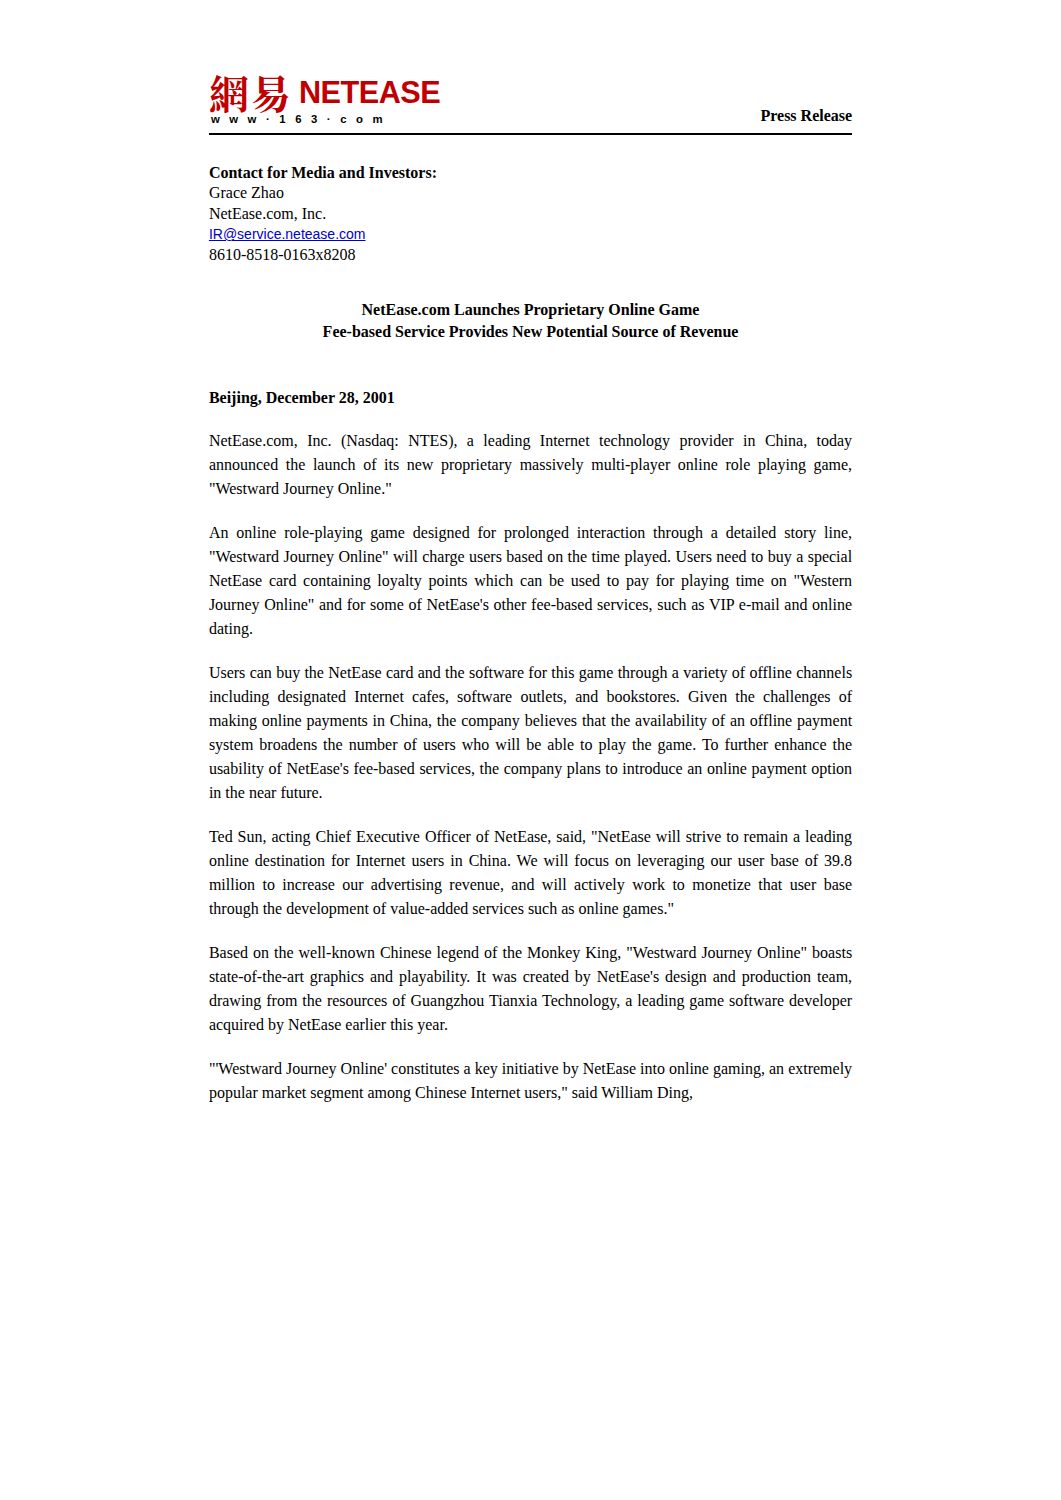網易 NETEASE
w w w · 1 6 3 · c o m
Press Release
Contact for Media and Investors:
Grace Zhao
NetEase.com, Inc.
IR@service.netease.com
8610-8518-0163x8208
NetEase.com Launches Proprietary Online Game
Fee-based Service Provides New Potential Source of Revenue
Beijing, December 28, 2001
NetEase.com, Inc. (Nasdaq: NTES), a leading Internet technology provider in China, today announced the launch of its new proprietary massively multi-player online role playing game, "Westward Journey Online."
An online role-playing game designed for prolonged interaction through a detailed story line, "Westward Journey Online" will charge users based on the time played. Users need to buy a special NetEase card containing loyalty points which can be used to pay for playing time on "Western Journey Online" and for some of NetEase's other fee-based services, such as VIP e-mail and online dating.
Users can buy the NetEase card and the software for this game through a variety of offline channels including designated Internet cafes, software outlets, and bookstores. Given the challenges of making online payments in China, the company believes that the availability of an offline payment system broadens the number of users who will be able to play the game. To further enhance the usability of NetEase's fee-based services, the company plans to introduce an online payment option in the near future.
Ted Sun, acting Chief Executive Officer of NetEase, said, "NetEase will strive to remain a leading online destination for Internet users in China. We will focus on leveraging our user base of 39.8 million to increase our advertising revenue, and will actively work to monetize that user base through the development of value-added services such as online games."
Based on the well-known Chinese legend of the Monkey King, "Westward Journey Online" boasts state-of-the-art graphics and playability. It was created by NetEase's design and production team, drawing from the resources of Guangzhou Tianxia Technology, a leading game software developer acquired by NetEase earlier this year.
"'Westward Journey Online' constitutes a key initiative by NetEase into online gaming, an extremely popular market segment among Chinese Internet users," said William Ding,